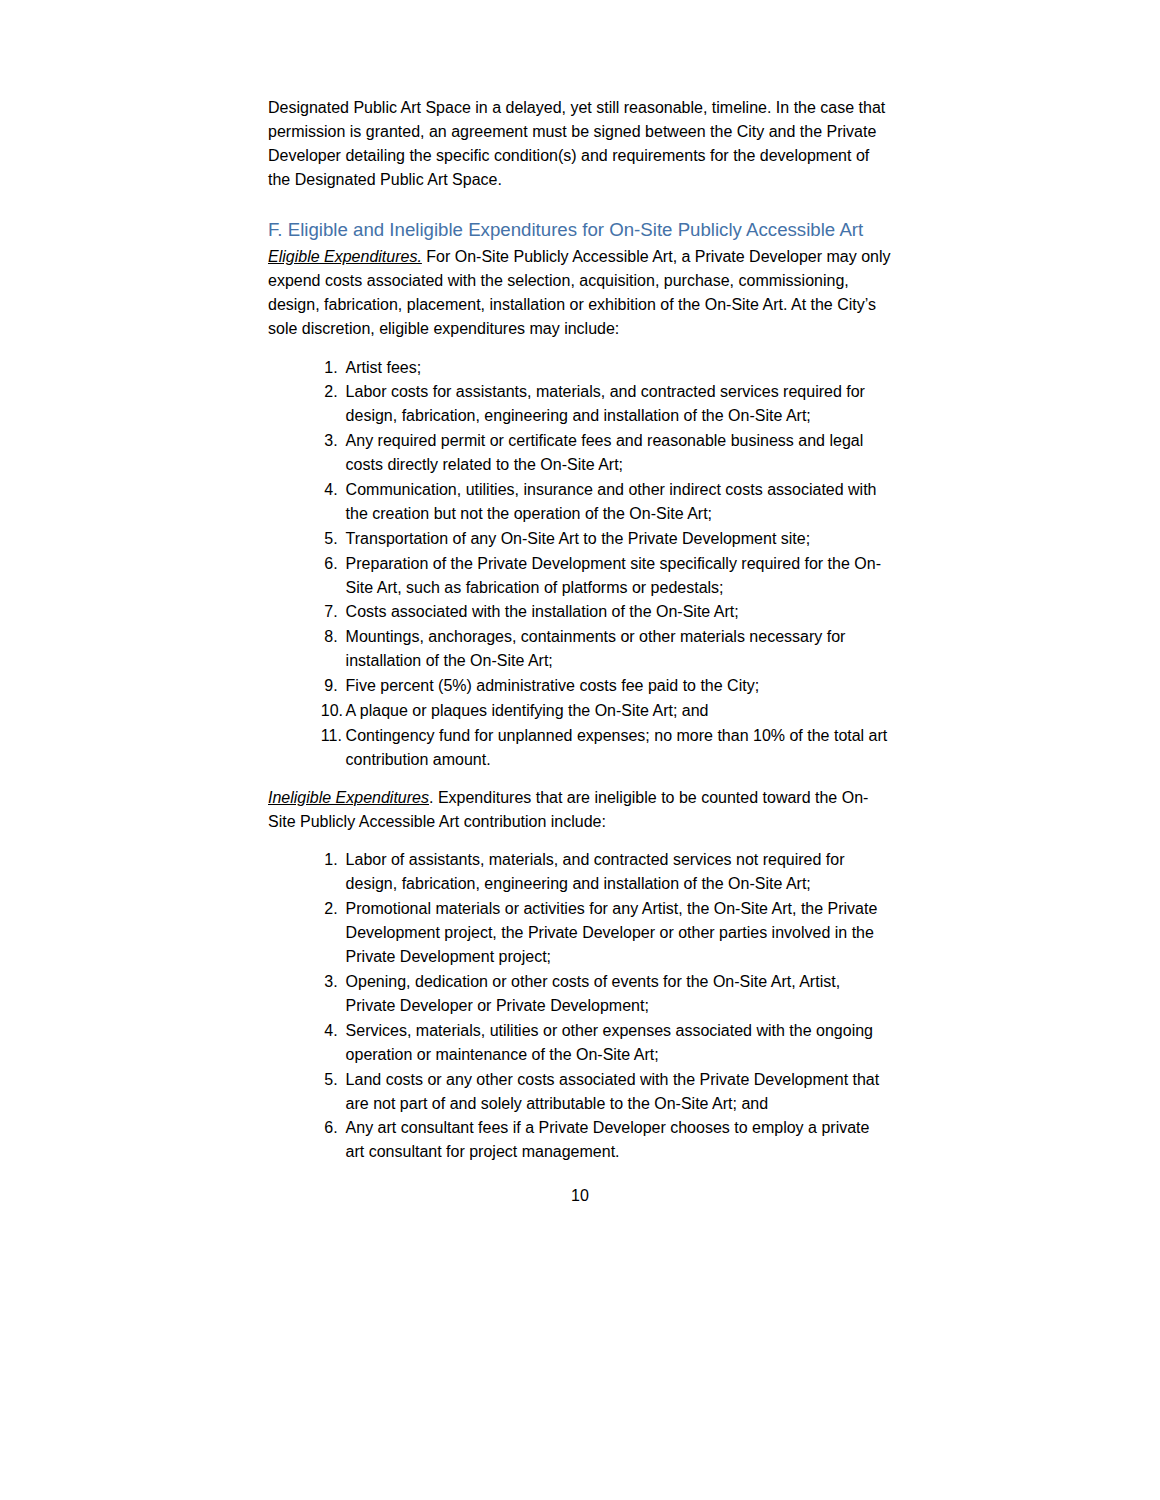Designated Public Art Space in a delayed, yet still reasonable, timeline. In the case that permission is granted, an agreement must be signed between the City and the Private Developer detailing the specific condition(s) and requirements for the development of the Designated Public Art Space.
F. Eligible and Ineligible Expenditures for On-Site Publicly Accessible Art
Eligible Expenditures. For On-Site Publicly Accessible Art, a Private Developer may only expend costs associated with the selection, acquisition, purchase, commissioning, design, fabrication, placement, installation or exhibition of the On-Site Art. At the City’s sole discretion, eligible expenditures may include:
Artist fees;
Labor costs for assistants, materials, and contracted services required for design, fabrication, engineering and installation of the On-Site Art;
Any required permit or certificate fees and reasonable business and legal costs directly related to the On-Site Art;
Communication, utilities, insurance and other indirect costs associated with the creation but not the operation of the On-Site Art;
Transportation of any On-Site Art to the Private Development site;
Preparation of the Private Development site specifically required for the On-Site Art, such as fabrication of platforms or pedestals;
Costs associated with the installation of the On-Site Art;
Mountings, anchorages, containments or other materials necessary for installation of the On-Site Art;
Five percent (5%) administrative costs fee paid to the City;
A plaque or plaques identifying the On-Site Art; and
Contingency fund for unplanned expenses; no more than 10% of the total art contribution amount.
Ineligible Expenditures. Expenditures that are ineligible to be counted toward the On-Site Publicly Accessible Art contribution include:
Labor of assistants, materials, and contracted services not required for design, fabrication, engineering and installation of the On-Site Art;
Promotional materials or activities for any Artist, the On-Site Art, the Private Development project, the Private Developer or other parties involved in the Private Development project;
Opening, dedication or other costs of events for the On-Site Art, Artist, Private Developer or Private Development;
Services, materials, utilities or other expenses associated with the ongoing operation or maintenance of the On-Site Art;
Land costs or any other costs associated with the Private Development that are not part of and solely attributable to the On-Site Art; and
Any art consultant fees if a Private Developer chooses to employ a private art consultant for project management.
10